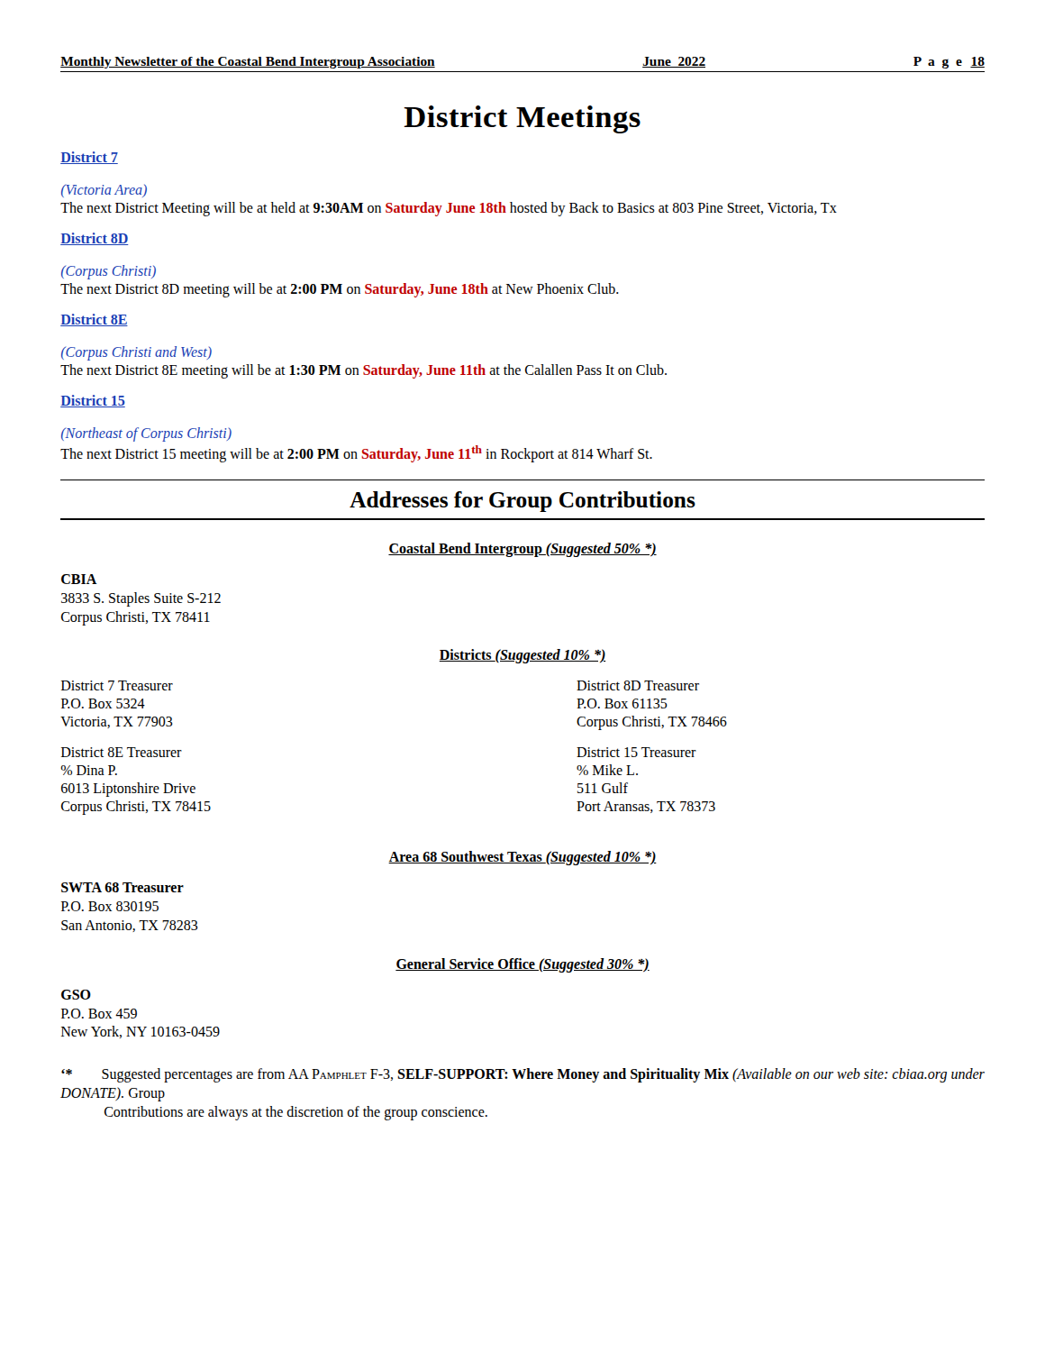Monthly Newsletter of the Coastal Bend Intergroup Association June 2022 P a g e 18
District Meetings
District 7
(Victoria Area)
The next District Meeting will be at held at 9:30AM on Saturday June 18th hosted by Back to Basics at 803 Pine Street, Victoria, Tx
District 8D
(Corpus Christi)
The next District 8D meeting will be at 2:00 PM on Saturday, June 18th at New Phoenix Club.
District 8E
(Corpus Christi and West)
The next District 8E meeting will be at 1:30 PM on Saturday, June 11th at the Calallen Pass It on Club.
District 15
(Northeast of Corpus Christi)
The next District 15 meeting will be at 2:00 PM on Saturday, June 11th in Rockport at 814 Wharf St.
Addresses for Group Contributions
Coastal Bend Intergroup (Suggested 50% *)
CBIA
3833 S. Staples Suite S-212
Corpus Christi, TX 78411
Districts (Suggested 10% *)
| District 7 Treasurer P.O. Box 5324 Victoria, TX 77903 | District 8D Treasurer P.O. Box 61135 Corpus Christi, TX 78466 |
| District 8E Treasurer % Dina P. 6013 Liptonshire Drive Corpus Christi, TX 78415 | District 15 Treasurer % Mike L. 511 Gulf Port Aransas, TX 78373 |
Area 68 Southwest Texas (Suggested 10% *)
SWTA 68 Treasurer
P.O. Box 830195
San Antonio, TX 78283
General Service Office (Suggested 30% *)
GSO
P.O. Box 459
New York, NY 10163-0459
‘* Suggested percentages are from AA Pamphlet F-3, SELF-SUPPORT: Where Money and Spirituality Mix (Available on our web site: cbiaa.org under DONATE). Group Contributions are always at the discretion of the group conscience.